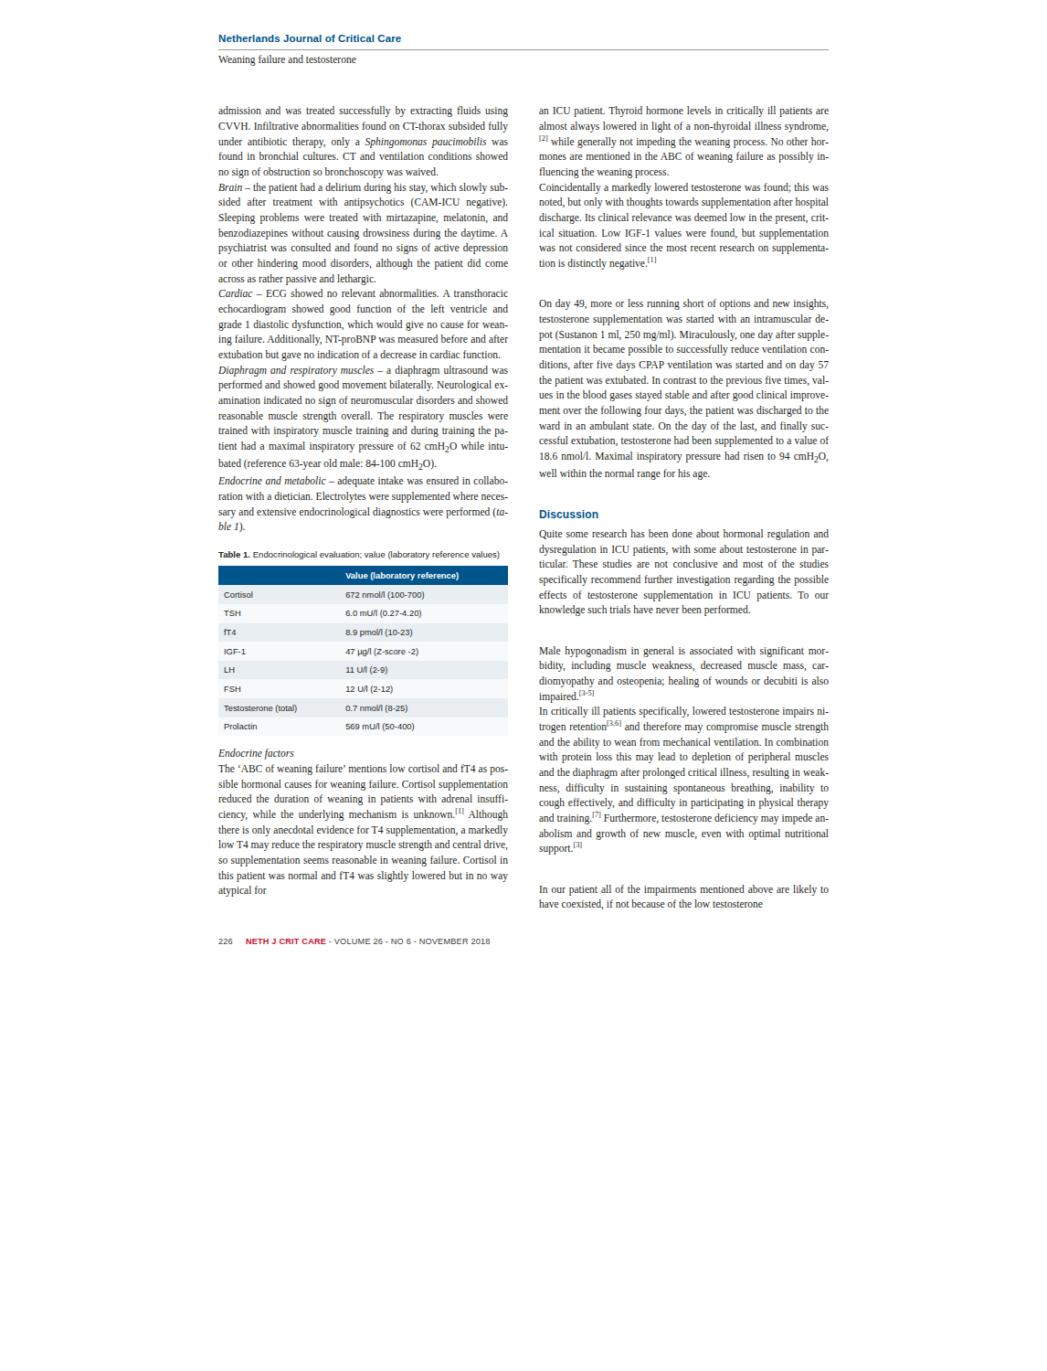Netherlands Journal of Critical Care
Weaning failure and testosterone
admission and was treated successfully by extracting fluids using CVVH. Infiltrative abnormalities found on CT-thorax subsided fully under antibiotic therapy, only a Sphingomonas paucimobilis was found in bronchial cultures. CT and ventilation conditions showed no sign of obstruction so bronchoscopy was waived.
Brain – the patient had a delirium during his stay, which slowly subsided after treatment with antipsychotics (CAM-ICU negative). Sleeping problems were treated with mirtazapine, melatonin, and benzodiazepines without causing drowsiness during the daytime. A psychiatrist was consulted and found no signs of active depression or other hindering mood disorders, although the patient did come across as rather passive and lethargic.
Cardiac – ECG showed no relevant abnormalities. A transthoracic echocardiogram showed good function of the left ventricle and grade 1 diastolic dysfunction, which would give no cause for weaning failure. Additionally, NT-proBNP was measured before and after extubation but gave no indication of a decrease in cardiac function.
Diaphragm and respiratory muscles – a diaphragm ultrasound was performed and showed good movement bilaterally. Neurological examination indicated no sign of neuromuscular disorders and showed reasonable muscle strength overall. The respiratory muscles were trained with inspiratory muscle training and during training the patient had a maximal inspiratory pressure of 62 cmH2O while intubated (reference 63-year old male: 84-100 cmH2O).
Endocrine and metabolic – adequate intake was ensured in collaboration with a dietician. Electrolytes were supplemented where necessary and extensive endocrinological diagnostics were performed (table 1).
Table 1. Endocrinological evaluation; value (laboratory reference values)
| | Value (laboratory reference) |
| --- | --- |
| Cortisol | 672 nmol/l (100-700) |
| TSH | 6.0 mU/l (0.27-4.20) |
| fT4 | 8.9 pmol/l (10-23) |
| IGF-1 | 47 µg/l (Z-score -2) |
| LH | 11 U/l (2-9) |
| FSH | 12 U/l (2-12) |
| Testosterone (total) | 0.7 nmol/l (8-25) |
| Prolactin | 569 mU/l (50-400) |
Endocrine factors
The ‘ABC of weaning failure’ mentions low cortisol and fT4 as possible hormonal causes for weaning failure. Cortisol supplementation reduced the duration of weaning in patients with adrenal insufficiency, while the underlying mechanism is unknown.[1] Although there is only anecdotal evidence for T4 supplementation, a markedly low T4 may reduce the respiratory muscle strength and central drive, so supplementation seems reasonable in weaning failure. Cortisol in this patient was normal and fT4 was slightly lowered but in no way atypical for
an ICU patient. Thyroid hormone levels in critically ill patients are almost always lowered in light of a non-thyroidal illness syndrome,[2] while generally not impeding the weaning process. No other hormones are mentioned in the ABC of weaning failure as possibly influencing the weaning process.
Coincidentally a markedly lowered testosterone was found; this was noted, but only with thoughts towards supplementation after hospital discharge. Its clinical relevance was deemed low in the present, critical situation. Low IGF-1 values were found, but supplementation was not considered since the most recent research on supplementation is distinctly negative.[1]
On day 49, more or less running short of options and new insights, testosterone supplementation was started with an intramuscular depot (Sustanon 1 ml, 250 mg/ml). Miraculously, one day after supplementation it became possible to successfully reduce ventilation conditions, after five days CPAP ventilation was started and on day 57 the patient was extubated. In contrast to the previous five times, values in the blood gases stayed stable and after good clinical improvement over the following four days, the patient was discharged to the ward in an ambulant state. On the day of the last, and finally successful extubation, testosterone had been supplemented to a value of 18.6 nmol/l. Maximal inspiratory pressure had risen to 94 cmH2O, well within the normal range for his age.
Discussion
Quite some research has been done about hormonal regulation and dysregulation in ICU patients, with some about testosterone in particular. These studies are not conclusive and most of the studies specifically recommend further investigation regarding the possible effects of testosterone supplementation in ICU patients. To our knowledge such trials have never been performed.
Male hypogonadism in general is associated with significant morbidity, including muscle weakness, decreased muscle mass, cardiomyopathy and osteopenia; healing of wounds or decubiti is also impaired.[3-5]
In critically ill patients specifically, lowered testosterone impairs nitrogen retention[3,6] and therefore may compromise muscle strength and the ability to wean from mechanical ventilation. In combination with protein loss this may lead to depletion of peripheral muscles and the diaphragm after prolonged critical illness, resulting in weakness, difficulty in sustaining spontaneous breathing, inability to cough effectively, and difficulty in participating in physical therapy and training.[7] Furthermore, testosterone deficiency may impede anabolism and growth of new muscle, even with optimal nutritional support.[3]
In our patient all of the impairments mentioned above are likely to have coexisted, if not because of the low testosterone
226 NETH J CRIT CARE - VOLUME 26 - NO 6 - NOVEMBER 2018